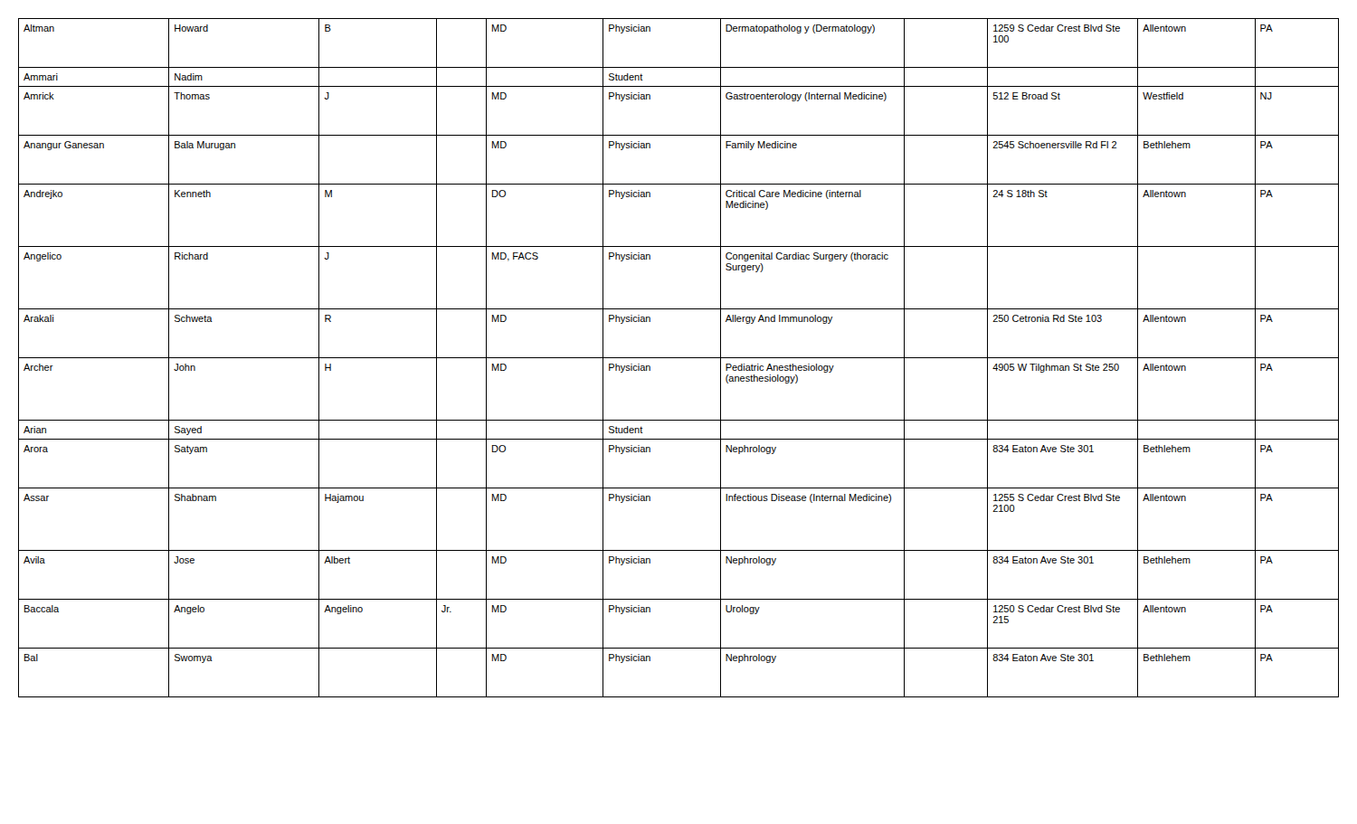| Altman | Howard | B | | MD | Physician | Dermatopatholog y (Dermatology) | | 1259 S Cedar Crest Blvd Ste 100 | Allentown | PA |
| Ammari | Nadim | | | | Student | | | | | |
| Amrick | Thomas | J | | MD | Physician | Gastroenterology (Internal Medicine) | | 512 E Broad St | Westfield | NJ |
| Anangur Ganesan | Bala Murugan | | | MD | Physician | Family Medicine | | 2545 Schoenersville Rd Fl 2 | Bethlehem | PA |
| Andrejko | Kenneth | M | | DO | Physician | Critical Care Medicine (internal Medicine) | | 24 S 18th St | Allentown | PA |
| Angelico | Richard | J | | MD, FACS | Physician | Congenital Cardiac Surgery (thoracic Surgery) | | | | |
| Arakali | Schweta | R | | MD | Physician | Allergy And Immunology | | 250 Cetronia Rd Ste 103 | Allentown | PA |
| Archer | John | H | | MD | Physician | Pediatric Anesthesiology (anesthesiology) | | 4905 W Tilghman St Ste 250 | Allentown | PA |
| Arian | Sayed | | | | Student | | | | | |
| Arora | Satyam | | | DO | Physician | Nephrology | | 834 Eaton Ave Ste 301 | Bethlehem | PA |
| Assar | Shabnam | Hajamou | | MD | Physician | Infectious Disease (Internal Medicine) | | 1255 S Cedar Crest Blvd Ste 2100 | Allentown | PA |
| Avila | Jose | Albert | | MD | Physician | Nephrology | | 834 Eaton Ave Ste 301 | Bethlehem | PA |
| Baccala | Angelo | Angelino | Jr. | MD | Physician | Urology | | 1250 S Cedar Crest Blvd Ste 215 | Allentown | PA |
| Bal | Swomya | | | MD | Physician | Nephrology | | 834 Eaton Ave Ste 301 | Bethlehem | PA |